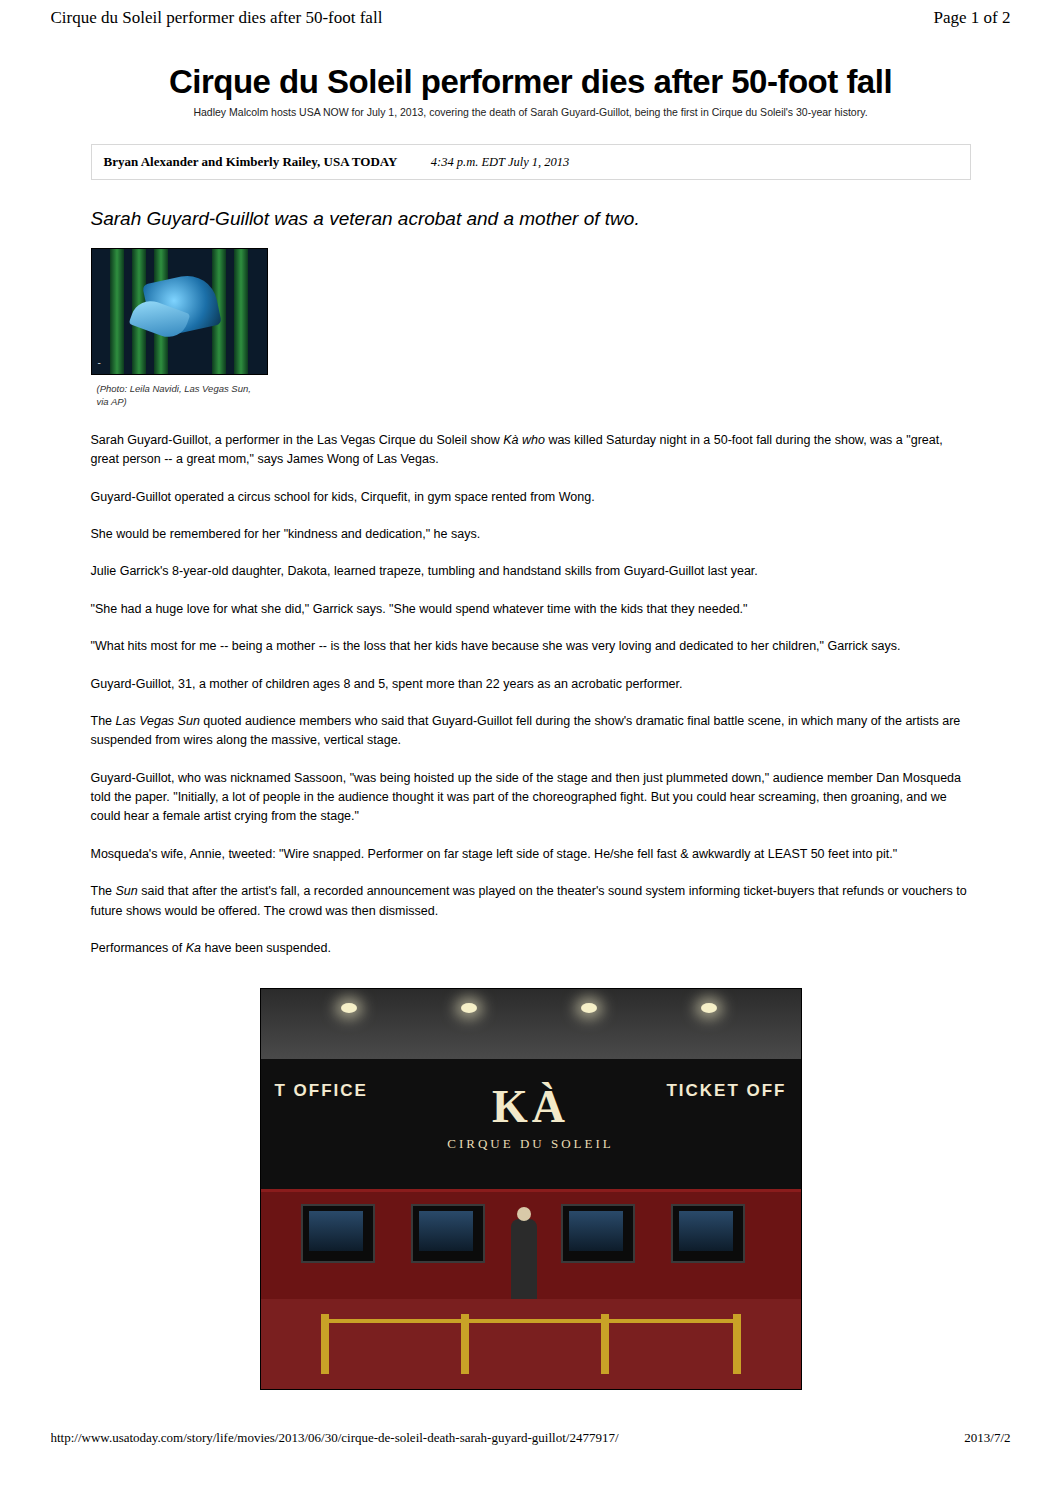Cirque du Soleil performer dies after 50-foot fall
Page 1 of 2
Cirque du Soleil performer dies after 50-foot fall
Hadley Malcolm hosts USA NOW for July 1, 2013, covering the death of Sarah Guyard-Guillot, being the first in Cirque du Soleil's 30-year history.
Bryan Alexander and Kimberly Railey, USA TODAY 4:34 p.m. EDT July 1, 2013
Sarah Guyard-Guillot was a veteran acrobat and a mother of two.
-
(Photo: Leila Navidi, Las Vegas Sun,
via AP)
Sarah Guyard-Guillot, a performer in the Las Vegas Cirque du Soleil show Kà who was killed Saturday night in a 50-foot fall during the show, was a "great, great person -- a great mom," says James Wong of Las Vegas.
Guyard-Guillot operated a circus school for kids, Cirquefit, in gym space rented from Wong.
She would be remembered for her "kindness and dedication," he says.
Julie Garrick's 8-year-old daughter, Dakota, learned trapeze, tumbling and handstand skills from Guyard-Guillot last year.
"She had a huge love for what she did," Garrick says. "She would spend whatever time with the kids that they needed."
"What hits most for me -- being a mother -- is the loss that her kids have because she was very loving and dedicated to her children," Garrick says.
Guyard-Guillot, 31, a mother of children ages 8 and 5, spent more than 22 years as an acrobatic performer.
The Las Vegas Sun quoted audience members who said that Guyard-Guillot fell during the show's dramatic final battle scene, in which many of the artists are suspended from wires along the massive, vertical stage.
Guyard-Guillot, who was nicknamed Sassoon, "was being hoisted up the side of the stage and then just plummeted down," audience member Dan Mosqueda told the paper. "Initially, a lot of people in the audience thought it was part of the choreographed fight. But you could hear screaming, then groaning, and we could hear a female artist crying from the stage."
Mosqueda's wife, Annie, tweeted: "Wire snapped. Performer on far stage left side of stage. He/she fell fast & awkwardly at LEAST 50 feet into pit."
The Sun said that after the artist's fall, a recorded announcement was played on the theater's sound system informing ticket-buyers that refunds or vouchers to future shows would be offered. The crowd was then dismissed.
Performances of Ka have been suspended.
T OFFICE
TICKET OFF
KÀ
CIRQUE DU SOLEIL
http://www.usatoday.com/story/life/movies/2013/06/30/cirque-de-soleil-death-sarah-guyard-guillot/2477917/
2013/7/2